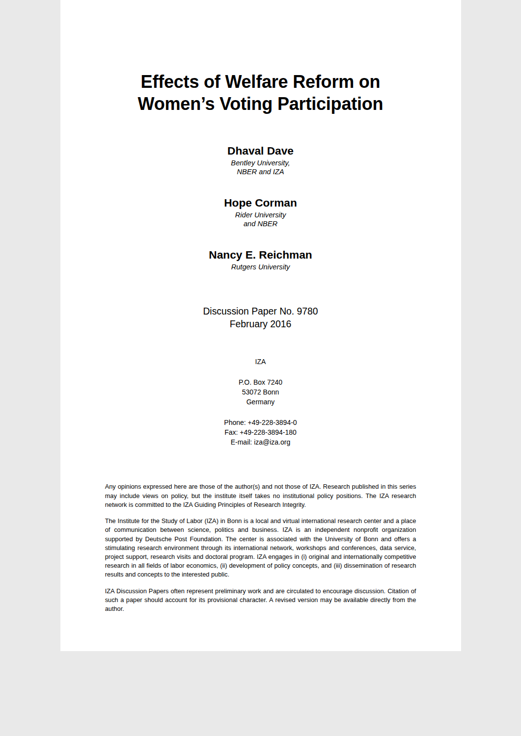Effects of Welfare Reform on
Women’s Voting Participation
Dhaval Dave
Bentley University,
NBER and IZA
Hope Corman
Rider University
and NBER
Nancy E. Reichman
Rutgers University
Discussion Paper No. 9780
February 2016
IZA
P.O. Box 7240
53072 Bonn
Germany
Phone: +49-228-3894-0
Fax: +49-228-3894-180
E-mail: iza@iza.org
Any opinions expressed here are those of the author(s) and not those of IZA. Research published in this series may include views on policy, but the institute itself takes no institutional policy positions. The IZA research network is committed to the IZA Guiding Principles of Research Integrity.
The Institute for the Study of Labor (IZA) in Bonn is a local and virtual international research center and a place of communication between science, politics and business. IZA is an independent nonprofit organization supported by Deutsche Post Foundation. The center is associated with the University of Bonn and offers a stimulating research environment through its international network, workshops and conferences, data service, project support, research visits and doctoral program. IZA engages in (i) original and internationally competitive research in all fields of labor economics, (ii) development of policy concepts, and (iii) dissemination of research results and concepts to the interested public.
IZA Discussion Papers often represent preliminary work and are circulated to encourage discussion. Citation of such a paper should account for its provisional character. A revised version may be available directly from the author.